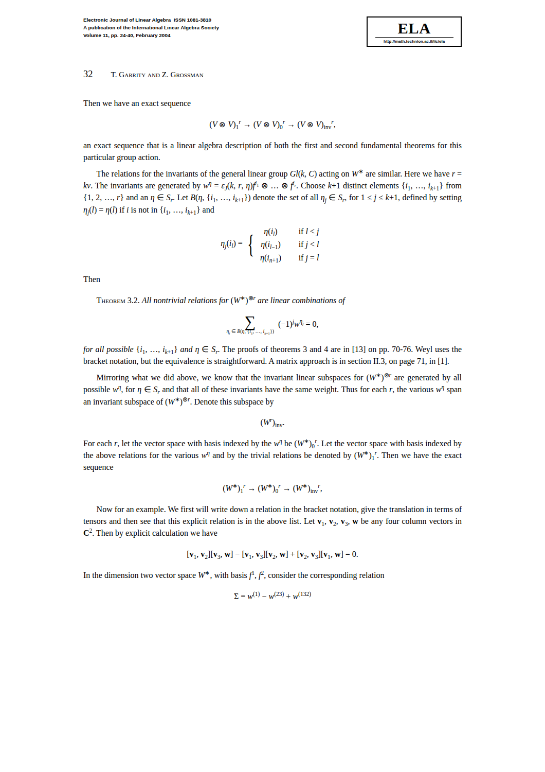Electronic Journal of Linear Algebra ISSN 1081-3810
A publication of the International Linear Algebra Society
Volume 11, pp. 24-40, February 2004
ELA
http://math.technion.ac.il/iic/ela
32 T. Garrity and Z. Grossman
Then we have an exact sequence
(V ⊗ V)1r → (V ⊗ V)0r → (V ⊗ V)invr,
an exact sequence that is a linear algebra description of both the first and second fundamental theorems for this particular group action.
The relations for the invariants of the general linear group Gl(k, C) acting on W∗ are similar. Here we have r = kv. The invariants are generated by wη = εJ(k, r, η)fi1 ⊗ … ⊗ fir. Choose k+1 distinct elements {i1, …, ik+1} from {1, 2, …, r} and an η ∈ Sr. Let B(η, {i1, …, ik+1}) denote the set of all ηj ∈ Sr, for 1 ≤ j ≤ k+1, defined by setting ηj(l) = η(l) if i is not in {i1, …, ik+1} and
ηj(il) = {
| η ( i l ) | if l < j |
| η ( i l −1 ) | if j < l |
| η ( i n +1 ) | if j = l |
Then
Theorem 3.2. All nontrivial relations for (W∗)⊗r are linear combinations of
∑ ηj ∈ B(η, {i1, …, ik+1}) (−1)jwηj = 0,
for all possible {i1, …, ik+1} and η ∈ Sr. The proofs of theorems 3 and 4 are in [13] on pp. 70-76. Weyl uses the bracket notation, but the equivalence is straightforward. A matrix approach is in section II.3, on page 71, in [1].
Mirroring what we did above, we know that the invariant linear subspaces for (W∗)⊗r are generated by all possible wη, for η ∈ Sr and that all of these invariants have the same weight. Thus for each r, the various wη span an invariant subspace of (W∗)⊗r. Denote this subspace by
(Wr)inv.
For each r, let the vector space with basis indexed by the wη be (W∗)0r. Let the vector space with basis indexed by the above relations for the various wη and by the trivial relations be denoted by (W∗)1r. Then we have the exact sequence
(W∗)1r → (W∗)0r → (W∗)invr,
Now for an example. We first will write down a relation in the bracket notation, give the translation in terms of tensors and then see that this explicit relation is in the above list. Let v1, v2, v3, w be any four column vectors in C2. Then by explicit calculation we have
[v1, v2][v3, w] − [v1, v3][v2, w] + [v2, v3][v1, w] = 0.
In the dimension two vector space W∗, with basis f1, f2, consider the corresponding relation
Σ = w(1) − w(23) + w(132)